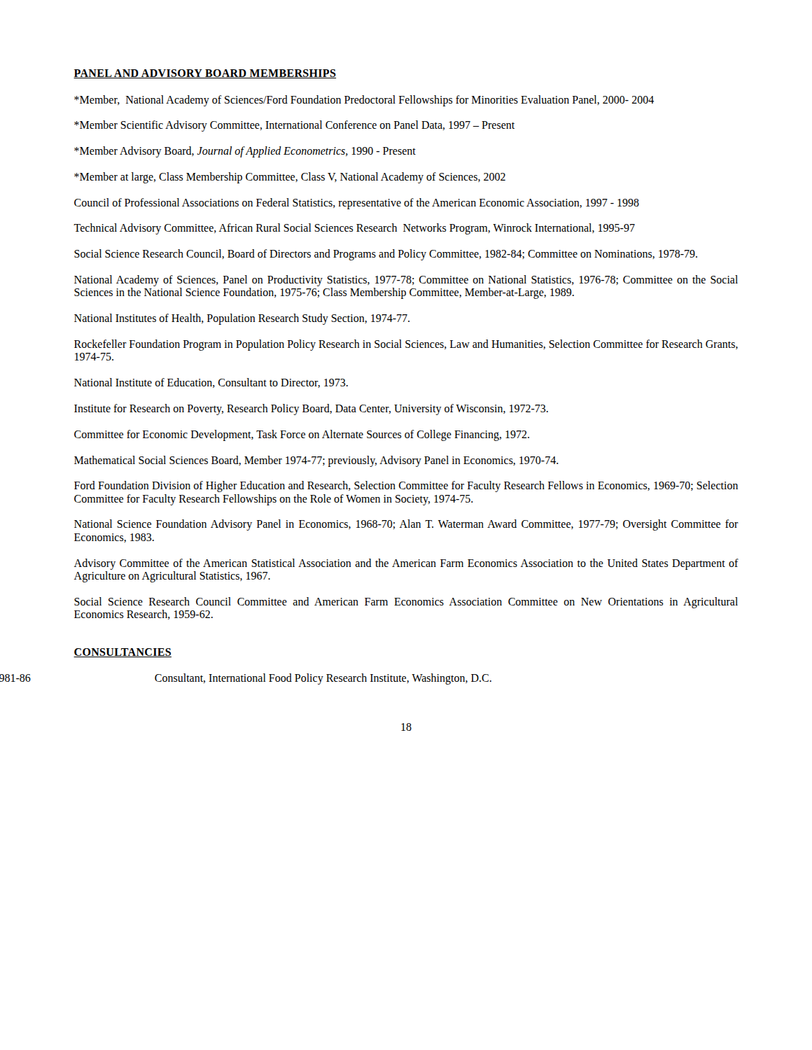PANEL AND ADVISORY BOARD MEMBERSHIPS
*Member, National Academy of Sciences/Ford Foundation Predoctoral Fellowships for Minorities Evaluation Panel, 2000- 2004
*Member Scientific Advisory Committee, International Conference on Panel Data, 1997 – Present
*Member Advisory Board, Journal of Applied Econometrics, 1990 - Present
*Member at large, Class Membership Committee, Class V, National Academy of Sciences, 2002
Council of Professional Associations on Federal Statistics, representative of the American Economic Association, 1997 - 1998
Technical Advisory Committee, African Rural Social Sciences Research Networks Program, Winrock International, 1995-97
Social Science Research Council, Board of Directors and Programs and Policy Committee, 1982-84; Committee on Nominations, 1978-79.
National Academy of Sciences, Panel on Productivity Statistics, 1977-78; Committee on National Statistics, 1976-78; Committee on the Social Sciences in the National Science Foundation, 1975-76; Class Membership Committee, Member-at-Large, 1989.
National Institutes of Health, Population Research Study Section, 1974-77.
Rockefeller Foundation Program in Population Policy Research in Social Sciences, Law and Humanities, Selection Committee for Research Grants, 1974-75.
National Institute of Education, Consultant to Director, 1973.
Institute for Research on Poverty, Research Policy Board, Data Center, University of Wisconsin, 1972-73.
Committee for Economic Development, Task Force on Alternate Sources of College Financing, 1972.
Mathematical Social Sciences Board, Member 1974-77; previously, Advisory Panel in Economics, 1970-74.
Ford Foundation Division of Higher Education and Research, Selection Committee for Faculty Research Fellows in Economics, 1969-70; Selection Committee for Faculty Research Fellowships on the Role of Women in Society, 1974-75.
National Science Foundation Advisory Panel in Economics, 1968-70; Alan T. Waterman Award Committee, 1977-79; Oversight Committee for Economics, 1983.
Advisory Committee of the American Statistical Association and the American Farm Economics Association to the United States Department of Agriculture on Agricultural Statistics, 1967.
Social Science Research Council Committee and American Farm Economics Association Committee on New Orientations in Agricultural Economics Research, 1959-62.
CONSULTANCIES
1981-86 Consultant, International Food Policy Research Institute, Washington, D.C.
18